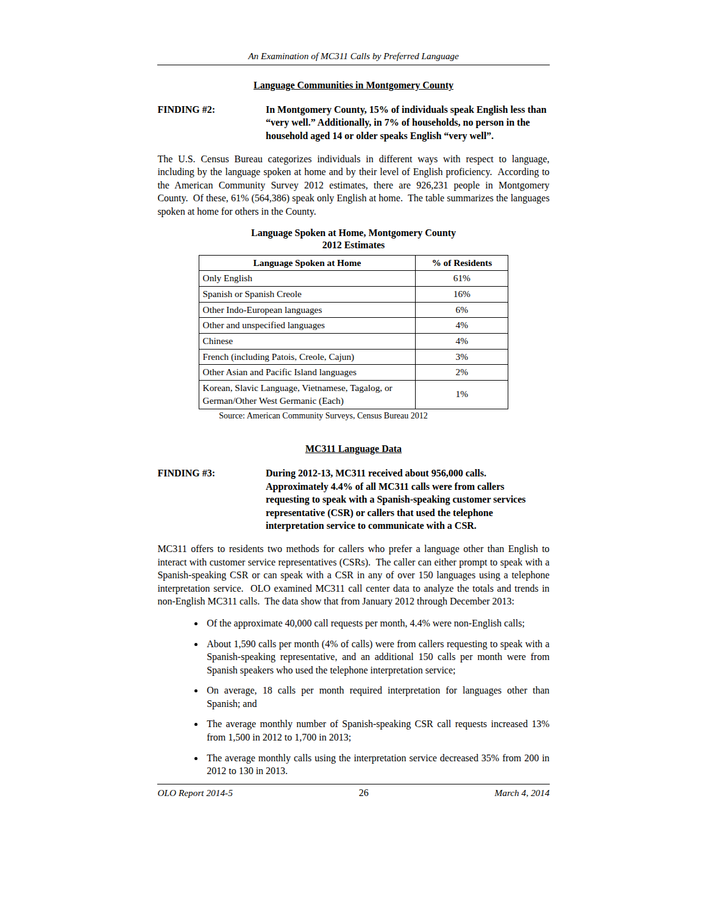An Examination of MC311 Calls by Preferred Language
Language Communities in Montgomery County
FINDING #2:
In Montgomery County, 15% of individuals speak English less than “very well.” Additionally, in 7% of households, no person in the household aged 14 or older speaks English “very well”.
The U.S. Census Bureau categorizes individuals in different ways with respect to language, including by the language spoken at home and by their level of English proficiency. According to the American Community Survey 2012 estimates, there are 926,231 people in Montgomery County. Of these, 61% (564,386) speak only English at home. The table summarizes the languages spoken at home for others in the County.
Language Spoken at Home, Montgomery County
2012 Estimates
| Language Spoken at Home | % of Residents |
| --- | --- |
| Only English | 61% |
| Spanish or Spanish Creole | 16% |
| Other Indo-European languages | 6% |
| Other and unspecified languages | 4% |
| Chinese | 4% |
| French (including Patois, Creole, Cajun) | 3% |
| Other Asian and Pacific Island languages | 2% |
| Korean, Slavic Language, Vietnamese, Tagalog, or German/Other West Germanic (Each) | 1% |
Source: American Community Surveys, Census Bureau 2012
MC311 Language Data
FINDING #3:
During 2012-13, MC311 received about 956,000 calls. Approximately 4.4% of all MC311 calls were from callers requesting to speak with a Spanish-speaking customer services representative (CSR) or callers that used the telephone interpretation service to communicate with a CSR.
MC311 offers to residents two methods for callers who prefer a language other than English to interact with customer service representatives (CSRs). The caller can either prompt to speak with a Spanish-speaking CSR or can speak with a CSR in any of over 150 languages using a telephone interpretation service. OLO examined MC311 call center data to analyze the totals and trends in non-English MC311 calls. The data show that from January 2012 through December 2013:
Of the approximate 40,000 call requests per month, 4.4% were non-English calls;
About 1,590 calls per month (4% of calls) were from callers requesting to speak with a Spanish-speaking representative, and an additional 150 calls per month were from Spanish speakers who used the telephone interpretation service;
On average, 18 calls per month required interpretation for languages other than Spanish; and
The average monthly number of Spanish-speaking CSR call requests increased 13% from 1,500 in 2012 to 1,700 in 2013;
The average monthly calls using the interpretation service decreased 35% from 200 in 2012 to 130 in 2013.
OLO Report 2014-5 26 March 4, 2014